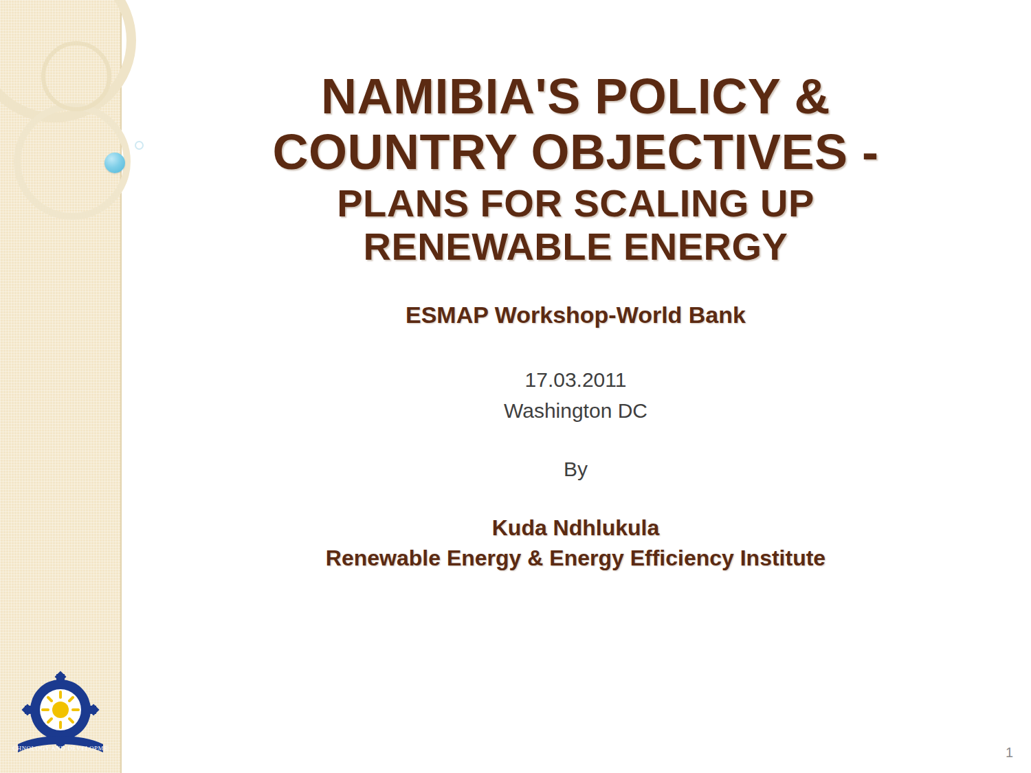Namibia's Policy &
Country Objectives - Plans for Scaling Up
Renewable Energy
ESMAP Workshop-World Bank
17.03.2011
Washington DC
By
Kuda Ndhlukula
Renewable Energy & Energy Efficiency Institute
TECHNOLOGY AND DEVELOPMENT
1